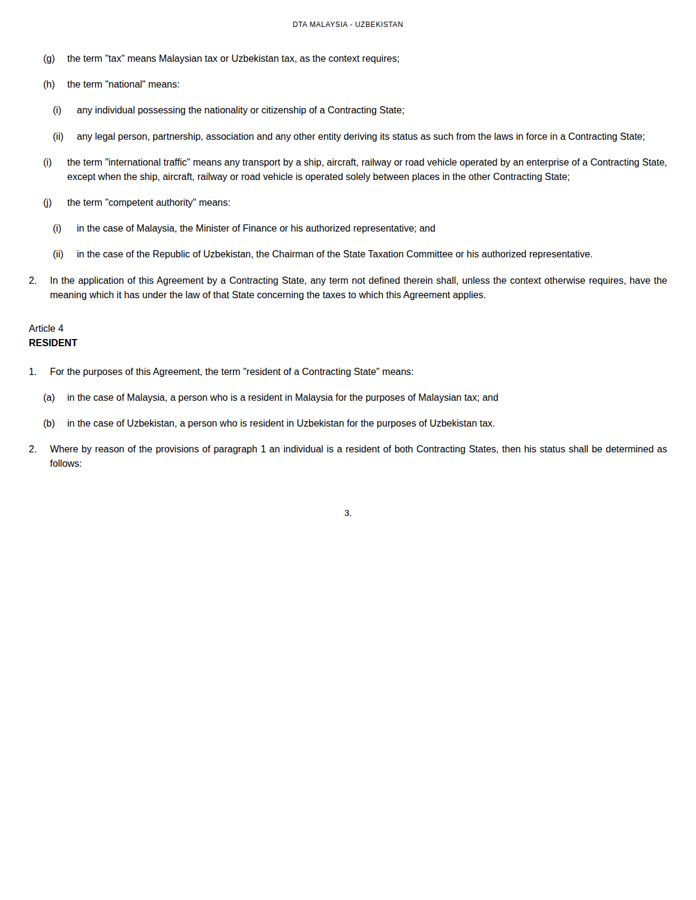DTA MALAYSIA - UZBEKISTAN
(g)
the term "tax" means Malaysian tax or Uzbekistan tax, as the context requires;
(h)
the term "national" means:
(i)
any individual possessing the nationality or citizenship of a Contracting State;
(ii)
any legal person, partnership, association and any other entity deriving its status as such from the laws in force in a Contracting State;
(i)
the term "international traffic" means any transport by a ship, aircraft, railway or road vehicle operated by an enterprise of a Contracting State, except when the ship, aircraft, railway or road vehicle is operated solely between places in the other Contracting State;
(j)
the term "competent authority" means:
(i)
in the case of Malaysia, the Minister of Finance or his authorized representative; and
(ii)
in the case of the Republic of Uzbekistan, the Chairman of the State Taxation Committee or his authorized representative.
2.
In the application of this Agreement by a Contracting State, any term not defined therein shall, unless the context otherwise requires, have the meaning which it has under the law of that State concerning the taxes to which this Agreement applies.
Article 4RESIDENT
1.
For the purposes of this Agreement, the term "resident of a Contracting State" means:
(a)
in the case of Malaysia, a person who is a resident in Malaysia for the purposes of Malaysian tax; and
(b)
in the case of Uzbekistan, a person who is resident in Uzbekistan for the purposes of Uzbekistan tax.
2.
Where by reason of the provisions of paragraph 1 an individual is a resident of both Contracting States, then his status shall be determined as follows:
3.